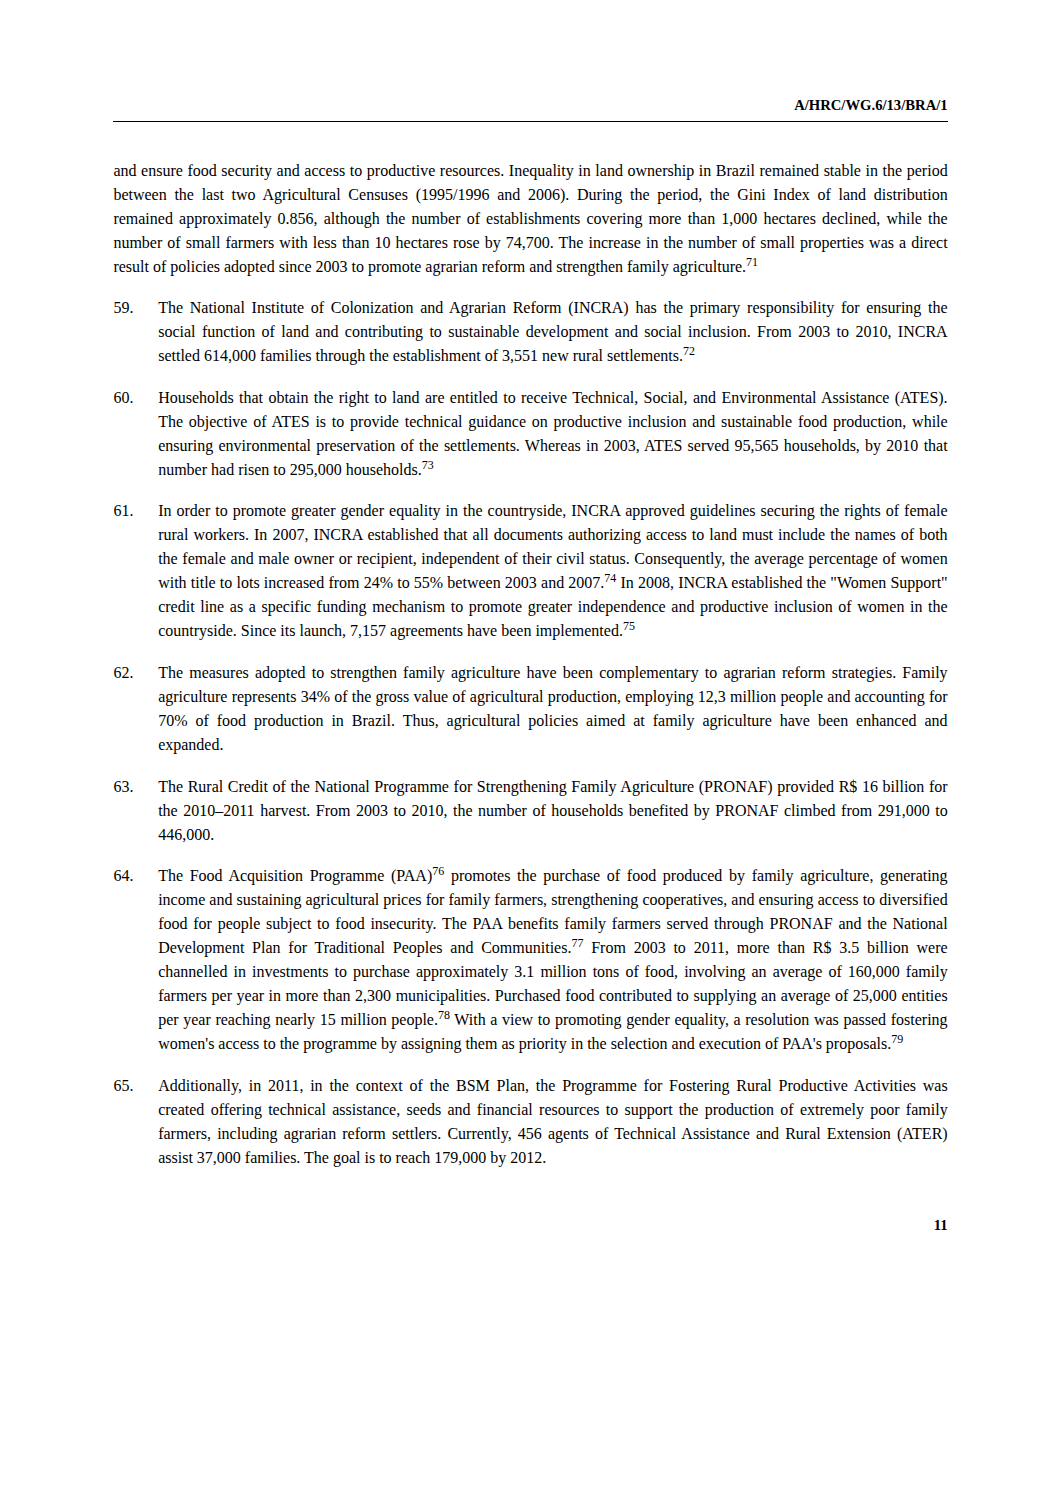A/HRC/WG.6/13/BRA/1
and ensure food security and access to productive resources. Inequality in land ownership in Brazil remained stable in the period between the last two Agricultural Censuses (1995/1996 and 2006). During the period, the Gini Index of land distribution remained approximately 0.856, although the number of establishments covering more than 1,000 hectares declined, while the number of small farmers with less than 10 hectares rose by 74,700. The increase in the number of small properties was a direct result of policies adopted since 2003 to promote agrarian reform and strengthen family agriculture.71
59.
The National Institute of Colonization and Agrarian Reform (INCRA) has the primary responsibility for ensuring the social function of land and contributing to sustainable development and social inclusion. From 2003 to 2010, INCRA settled 614,000 families through the establishment of 3,551 new rural settlements.72
60.
Households that obtain the right to land are entitled to receive Technical, Social, and Environmental Assistance (ATES). The objective of ATES is to provide technical guidance on productive inclusion and sustainable food production, while ensuring environmental preservation of the settlements. Whereas in 2003, ATES served 95,565 households, by 2010 that number had risen to 295,000 households.73
61.
In order to promote greater gender equality in the countryside, INCRA approved guidelines securing the rights of female rural workers. In 2007, INCRA established that all documents authorizing access to land must include the names of both the female and male owner or recipient, independent of their civil status. Consequently, the average percentage of women with title to lots increased from 24% to 55% between 2003 and 2007.74 In 2008, INCRA established the "Women Support" credit line as a specific funding mechanism to promote greater independence and productive inclusion of women in the countryside. Since its launch, 7,157 agreements have been implemented.75
62.
The measures adopted to strengthen family agriculture have been complementary to agrarian reform strategies. Family agriculture represents 34% of the gross value of agricultural production, employing 12,3 million people and accounting for 70% of food production in Brazil. Thus, agricultural policies aimed at family agriculture have been enhanced and expanded.
63.
The Rural Credit of the National Programme for Strengthening Family Agriculture (PRONAF) provided R$ 16 billion for the 2010–2011 harvest. From 2003 to 2010, the number of households benefited by PRONAF climbed from 291,000 to 446,000.
64.
The Food Acquisition Programme (PAA)76 promotes the purchase of food produced by family agriculture, generating income and sustaining agricultural prices for family farmers, strengthening cooperatives, and ensuring access to diversified food for people subject to food insecurity. The PAA benefits family farmers served through PRONAF and the National Development Plan for Traditional Peoples and Communities.77 From 2003 to 2011, more than R$ 3.5 billion were channelled in investments to purchase approximately 3.1 million tons of food, involving an average of 160,000 family farmers per year in more than 2,300 municipalities. Purchased food contributed to supplying an average of 25,000 entities per year reaching nearly 15 million people.78 With a view to promoting gender equality, a resolution was passed fostering women's access to the programme by assigning them as priority in the selection and execution of PAA's proposals.79
65.
Additionally, in 2011, in the context of the BSM Plan, the Programme for Fostering Rural Productive Activities was created offering technical assistance, seeds and financial resources to support the production of extremely poor family farmers, including agrarian reform settlers. Currently, 456 agents of Technical Assistance and Rural Extension (ATER) assist 37,000 families. The goal is to reach 179,000 by 2012.
11